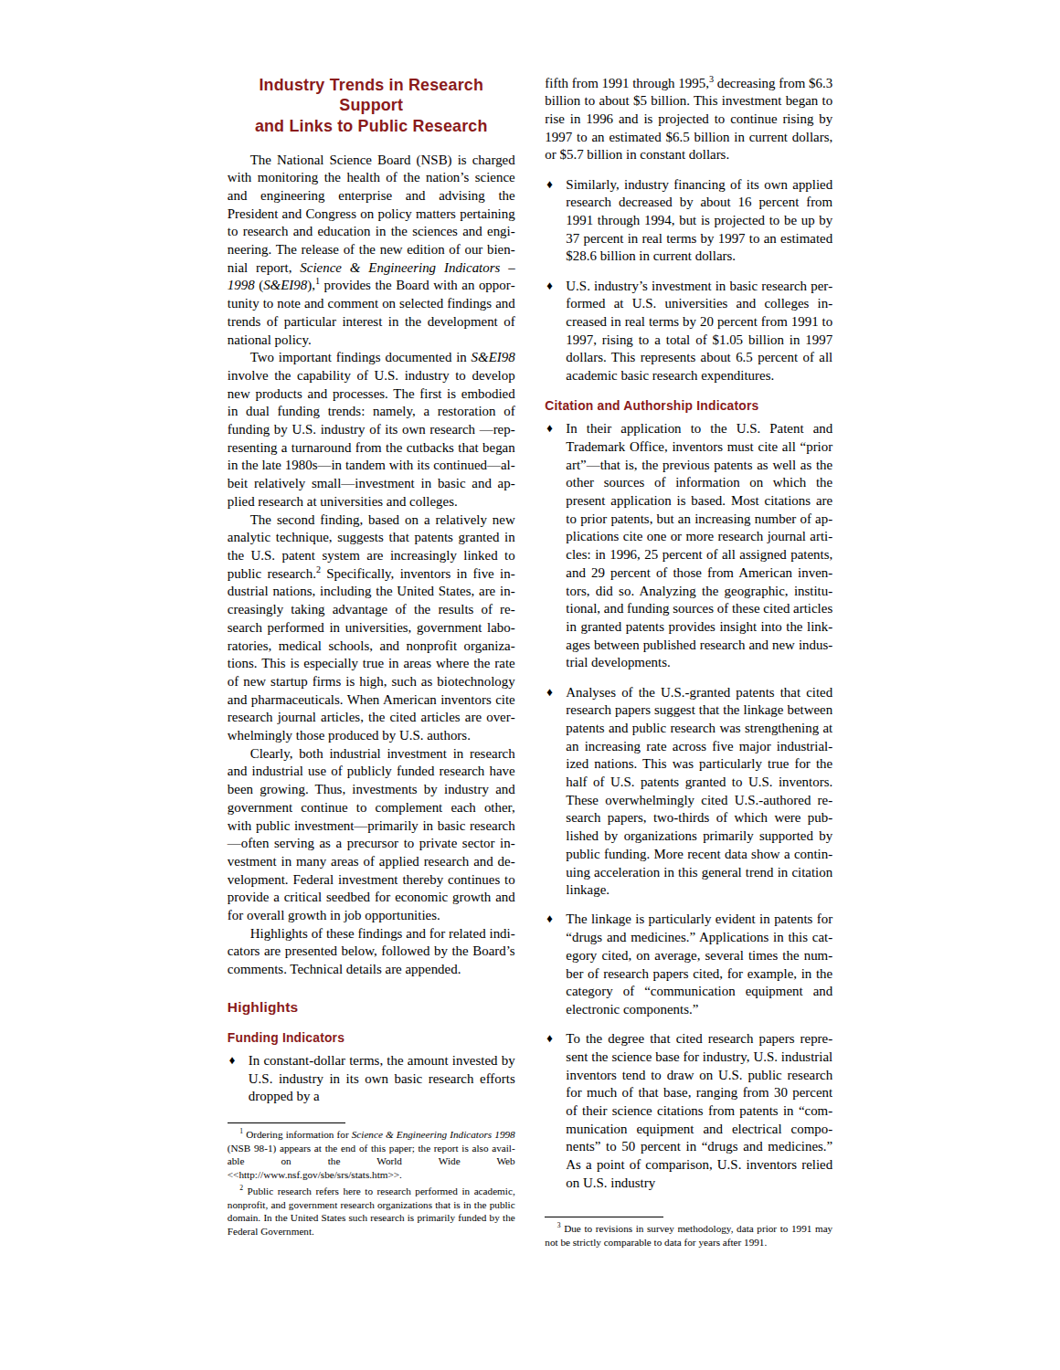Industry Trends in Research Support
and Links to Public Research
The National Science Board (NSB) is charged with monitoring the health of the nation’s science and engineering enterprise and advising the President and Congress on policy matters pertaining to research and education in the sciences and engineering. The release of the new edition of our biennial report, Science & Engineering Indicators – 1998 (S&EI98),1 provides the Board with an opportunity to note and comment on selected findings and trends of particular interest in the development of national policy.
Two important findings documented in S&EI98 involve the capability of U.S. industry to develop new products and processes. The first is embodied in dual funding trends: namely, a restoration of funding by U.S. industry of its own research —representing a turnaround from the cutbacks that began in the late 1980s—in tandem with its continued—albeit relatively small—investment in basic and applied research at universities and colleges.
The second finding, based on a relatively new analytic technique, suggests that patents granted in the U.S. patent system are increasingly linked to public research.2 Specifically, inventors in five industrial nations, including the United States, are increasingly taking advantage of the results of research performed in universities, government laboratories, medical schools, and nonprofit organizations. This is especially true in areas where the rate of new startup firms is high, such as biotechnology and pharmaceuticals. When American inventors cite research journal articles, the cited articles are overwhelmingly those produced by U.S. authors.
Clearly, both industrial investment in research and industrial use of publicly funded research have been growing. Thus, investments by industry and government continue to complement each other, with public investment—primarily in basic research—often serving as a precursor to private sector investment in many areas of applied research and development. Federal investment thereby continues to provide a critical seedbed for economic growth and for overall growth in job opportunities.
Highlights of these findings and for related indicators are presented below, followed by the Board’s comments. Technical details are appended.
Highlights
Funding Indicators
In constant-dollar terms, the amount invested by U.S. industry in its own basic research efforts dropped by a
1 Ordering information for Science & Engineering Indicators 1998 (NSB 98-1) appears at the end of this paper; the report is also available on the World Wide Web <<http://www.nsf.gov/sbe/srs/stats.htm>>.
2 Public research refers here to research performed in academic, nonprofit, and government research organizations that is in the public domain. In the United States such research is primarily funded by the Federal Government.
fifth from 1991 through 1995,3 decreasing from $6.3 billion to about $5 billion. This investment began to rise in 1996 and is projected to continue rising by 1997 to an estimated $6.5 billion in current dollars, or $5.7 billion in constant dollars.
Similarly, industry financing of its own applied research decreased by about 16 percent from 1991 through 1994, but is projected to be up by 37 percent in real terms by 1997 to an estimated $28.6 billion in current dollars.
U.S. industry’s investment in basic research performed at U.S. universities and colleges increased in real terms by 20 percent from 1991 to 1997, rising to a total of $1.05 billion in 1997 dollars. This represents about 6.5 percent of all academic basic research expenditures.
Citation and Authorship Indicators
In their application to the U.S. Patent and Trademark Office, inventors must cite all “prior art”—that is, the previous patents as well as the other sources of information on which the present application is based. Most citations are to prior patents, but an increasing number of applications cite one or more research journal articles: in 1996, 25 percent of all assigned patents, and 29 percent of those from American inventors, did so. Analyzing the geographic, institutional, and funding sources of these cited articles in granted patents provides insight into the linkages between published research and new industrial developments.
Analyses of the U.S.-granted patents that cited research papers suggest that the linkage between patents and public research was strengthening at an increasing rate across five major industrialized nations. This was particularly true for the half of U.S. patents granted to U.S. inventors. These overwhelmingly cited U.S.-authored research papers, two-thirds of which were published by organizations primarily supported by public funding. More recent data show a continuing acceleration in this general trend in citation linkage.
The linkage is particularly evident in patents for “drugs and medicines.” Applications in this category cited, on average, several times the number of research papers cited, for example, in the category of “communication equipment and electronic components.”
To the degree that cited research papers represent the science base for industry, U.S. industrial inventors tend to draw on U.S. public research for much of that base, ranging from 30 percent of their science citations from patents in “communication equipment and electrical components” to 50 percent in “drugs and medicines.” As a point of comparison, U.S. inventors relied on U.S. industry
3 Due to revisions in survey methodology, data prior to 1991 may not be strictly comparable to data for years after 1991.